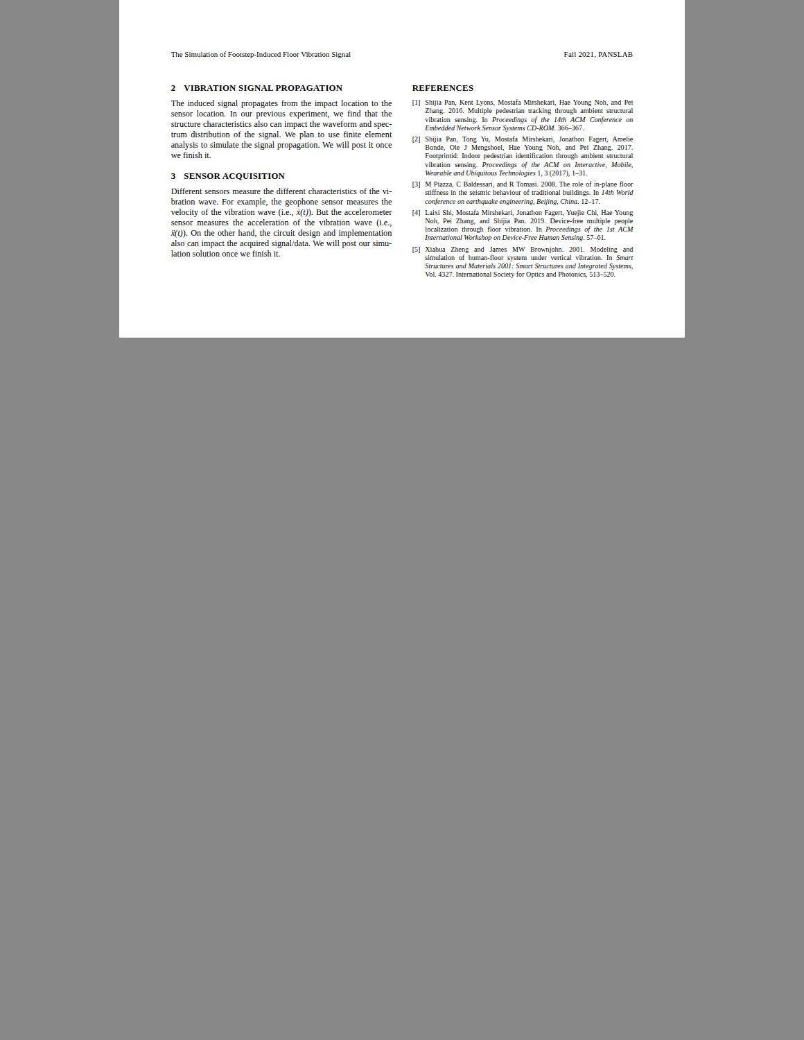The Simulation of Footstep-Induced Floor Vibration Signal
Fall 2021, PANSLAB
2 VIBRATION SIGNAL PROPAGATION
The induced signal propagates from the impact location to the sensor location. In our previous experiment, we find that the structure characteristics also can impact the waveform and spectrum distribution of the signal. We plan to use finite element analysis to simulate the signal propagation. We will post it once we finish it.
3 SENSOR ACQUISITION
Different sensors measure the different characteristics of the vibration wave. For example, the geophone sensor measures the velocity of the vibration wave (i.e., ẋ(t)). But the accelerometer sensor measures the acceleration of the vibration wave (i.e., ẍ(t)). On the other hand, the circuit design and implementation also can impact the acquired signal/data. We will post our simulation solution once we finish it.
REFERENCES
[1] Shijia Pan, Kent Lyons, Mostafa Mirshekari, Hae Young Noh, and Pei Zhang. 2016. Multiple pedestrian tracking through ambient structural vibration sensing. In Proceedings of the 14th ACM Conference on Embedded Network Sensor Systems CD-ROM. 366–367.
[2] Shijia Pan, Tong Yu, Mostafa Mirshekari, Jonathon Fagert, Amelie Bonde, Ole J Mengshoel, Hae Young Noh, and Pei Zhang. 2017. Footprintid: Indoor pedestrian identification through ambient structural vibration sensing. Proceedings of the ACM on Interactive, Mobile, Wearable and Ubiquitous Technologies 1, 3 (2017), 1–31.
[3] M Piazza, C Baldessari, and R Tomasi. 2008. The role of in-plane floor stiffness in the seismic behaviour of traditional buildings. In 14th World conference on earthquake engineering, Beijing, China. 12–17.
[4] Laixi Shi, Mostafa Mirshekari, Jonathon Fagert, Yuejie Chi, Hae Young Noh, Pei Zhang, and Shijia Pan. 2019. Device-free multiple people localization through floor vibration. In Proceedings of the 1st ACM International Workshop on Device-Free Human Sensing. 57–61.
[5] Xiahua Zheng and James MW Brownjohn. 2001. Modeling and simulation of human-floor system under vertical vibration. In Smart Structures and Materials 2001: Smart Structures and Integrated Systems, Vol. 4327. International Society for Optics and Photonics, 513–520.